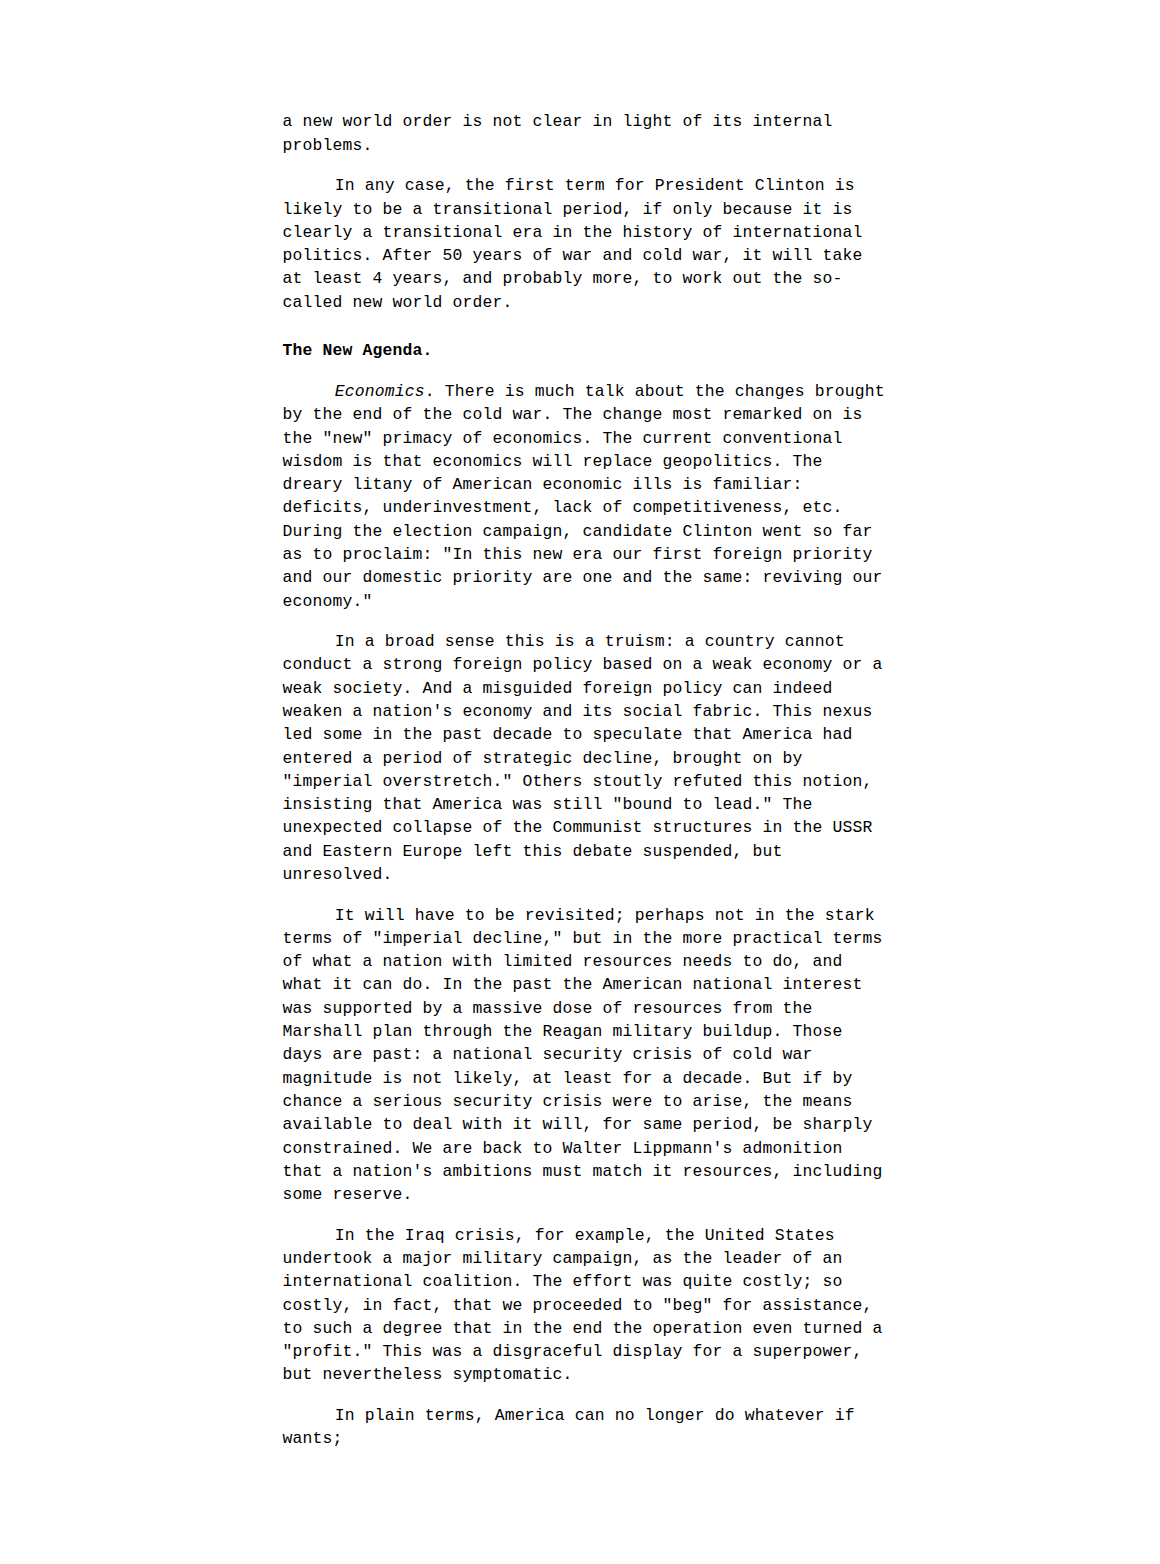a new world order is not clear in light of its internal problems.
In any case, the first term for President Clinton is likely to be a transitional period, if only because it is clearly a transitional era in the history of international politics. After 50 years of war and cold war, it will take at least 4 years, and probably more, to work out the so-called new world order.
The New Agenda.
Economics. There is much talk about the changes brought by the end of the cold war. The change most remarked on is the "new" primacy of economics. The current conventional wisdom is that economics will replace geopolitics. The dreary litany of American economic ills is familiar: deficits, underinvestment, lack of competitiveness, etc. During the election campaign, candidate Clinton went so far as to proclaim: "In this new era our first foreign priority and our domestic priority are one and the same: reviving our economy."
In a broad sense this is a truism: a country cannot conduct a strong foreign policy based on a weak economy or a weak society. And a misguided foreign policy can indeed weaken a nation's economy and its social fabric. This nexus led some in the past decade to speculate that America had entered a period of strategic decline, brought on by "imperial overstretch." Others stoutly refuted this notion, insisting that America was still "bound to lead." The unexpected collapse of the Communist structures in the USSR and Eastern Europe left this debate suspended, but unresolved.
It will have to be revisited; perhaps not in the stark terms of "imperial decline," but in the more practical terms of what a nation with limited resources needs to do, and what it can do. In the past the American national interest was supported by a massive dose of resources from the Marshall plan through the Reagan military buildup. Those days are past: a national security crisis of cold war magnitude is not likely, at least for a decade. But if by chance a serious security crisis were to arise, the means available to deal with it will, for same period, be sharply constrained. We are back to Walter Lippmann's admonition that a nation's ambitions must match it resources, including some reserve.
In the Iraq crisis, for example, the United States undertook a major military campaign, as the leader of an international coalition. The effort was quite costly; so costly, in fact, that we proceeded to "beg" for assistance, to such a degree that in the end the operation even turned a "profit." This was a disgraceful display for a superpower, but nevertheless symptomatic.
In plain terms, America can no longer do whatever if wants;